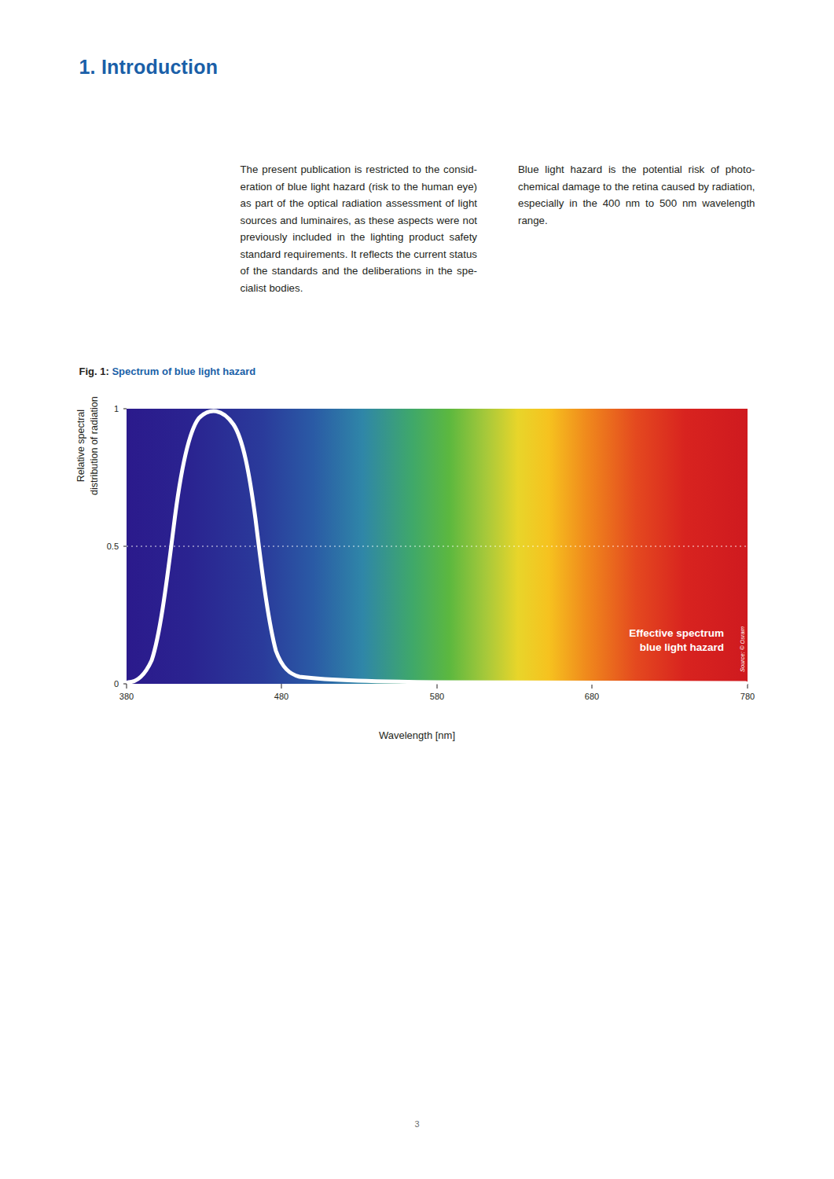1. Introduction
The present publication is restricted to the consideration of blue light hazard (risk to the human eye) as part of the optical radiation assessment of light sources and luminaires, as these aspects were not previously included in the lighting product safety standard requirements. It reflects the current status of the standards and the deliberations in the specialist bodies.
Blue light hazard is the potential risk of photochemical damage to the retina caused by radiation, especially in the 400 nm to 500 nm wavelength range.
Fig. 1: Spectrum of blue light hazard
Relative spectral
distribution of radiation
1 0.5 0 380 480 580 680 780 Effective spectrum blue light hazard Source: © Osram
Wavelength [nm]
3